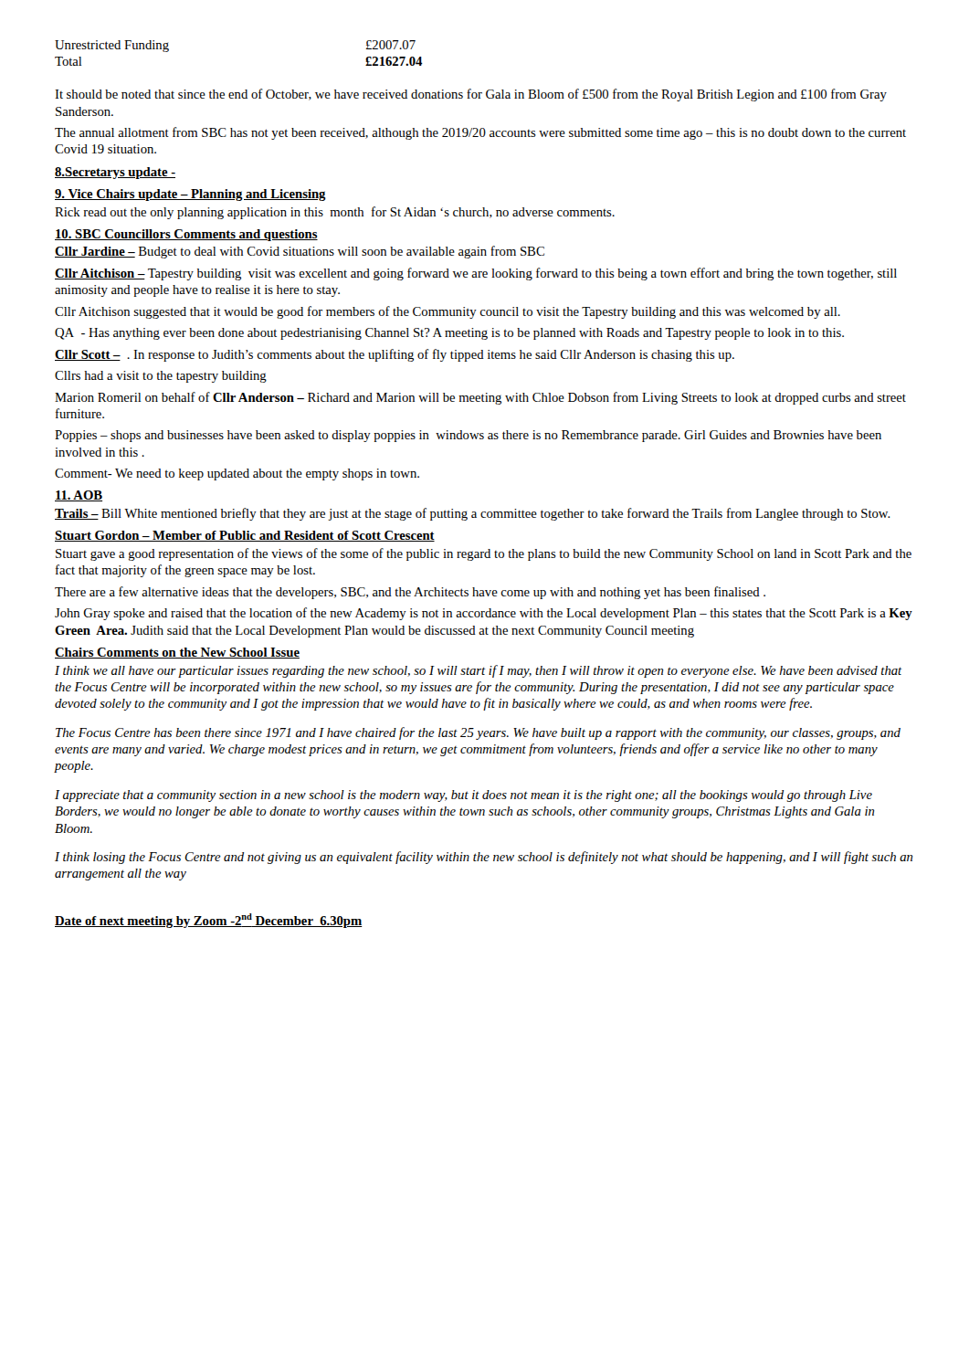| Unrestricted Funding | £2007.07 |
| Total | £21627.04 |
It should be noted that since the end of October, we have received donations for Gala in Bloom of £500 from the Royal British Legion and £100 from Gray Sanderson.
The annual allotment from SBC has not yet been received, although the 2019/20 accounts were submitted some time ago – this is no doubt down to the current Covid 19 situation.
8.Secretarys update -
9. Vice Chairs update – Planning and Licensing
Rick read out the only planning application in this month for St Aidan ‘s church, no adverse comments.
10. SBC Councillors Comments and questions
Cllr Jardine – Budget to deal with Covid situations will soon be available again from SBC
Cllr Aitchison – Tapestry building visit was excellent and going forward we are looking forward to this being a town effort and bring the town together, still animosity and people have to realise it is here to stay.
Cllr Aitchison suggested that it would be good for members of the Community council to visit the Tapestry building and this was welcomed by all.
QA - Has anything ever been done about pedestrianising Channel St? A meeting is to be planned with Roads and Tapestry people to look in to this.
Cllr Scott – . In response to Judith’s comments about the uplifting of fly tipped items he said Cllr Anderson is chasing this up.
Cllrs had a visit to the tapestry building
Marion Romeril on behalf of Cllr Anderson – Richard and Marion will be meeting with Chloe Dobson from Living Streets to look at dropped curbs and street furniture.
Poppies – shops and businesses have been asked to display poppies in windows as there is no Remembrance parade. Girl Guides and Brownies have been involved in this .
Comment- We need to keep updated about the empty shops in town.
11. AOB
Trails – Bill White mentioned briefly that they are just at the stage of putting a committee together to take forward the Trails from Langlee through to Stow.
Stuart Gordon – Member of Public and Resident of Scott Crescent
Stuart gave a good representation of the views of the some of the public in regard to the plans to build the new Community School on land in Scott Park and the fact that majority of the green space may be lost.
There are a few alternative ideas that the developers, SBC, and the Architects have come up with and nothing yet has been finalised .
John Gray spoke and raised that the location of the new Academy is not in accordance with the Local development Plan – this states that the Scott Park is a Key Green Area. Judith said that the Local Development Plan would be discussed at the next Community Council meeting
Chairs Comments on the New School Issue
I think we all have our particular issues regarding the new school, so I will start if I may, then I will throw it open to everyone else. We have been advised that the Focus Centre will be incorporated within the new school, so my issues are for the community. During the presentation, I did not see any particular space devoted solely to the community and I got the impression that we would have to fit in basically where we could, as and when rooms were free.
The Focus Centre has been there since 1971 and I have chaired for the last 25 years. We have built up a rapport with the community, our classes, groups, and events are many and varied. We charge modest prices and in return, we get commitment from volunteers, friends and offer a service like no other to many people.
I appreciate that a community section in a new school is the modern way, but it does not mean it is the right one; all the bookings would go through Live Borders, we would no longer be able to donate to worthy causes within the town such as schools, other community groups, Christmas Lights and Gala in Bloom.
I think losing the Focus Centre and not giving us an equivalent facility within the new school is definitely not what should be happening, and I will fight such an arrangement all the way
Date of next meeting by Zoom -2nd December 6.30pm